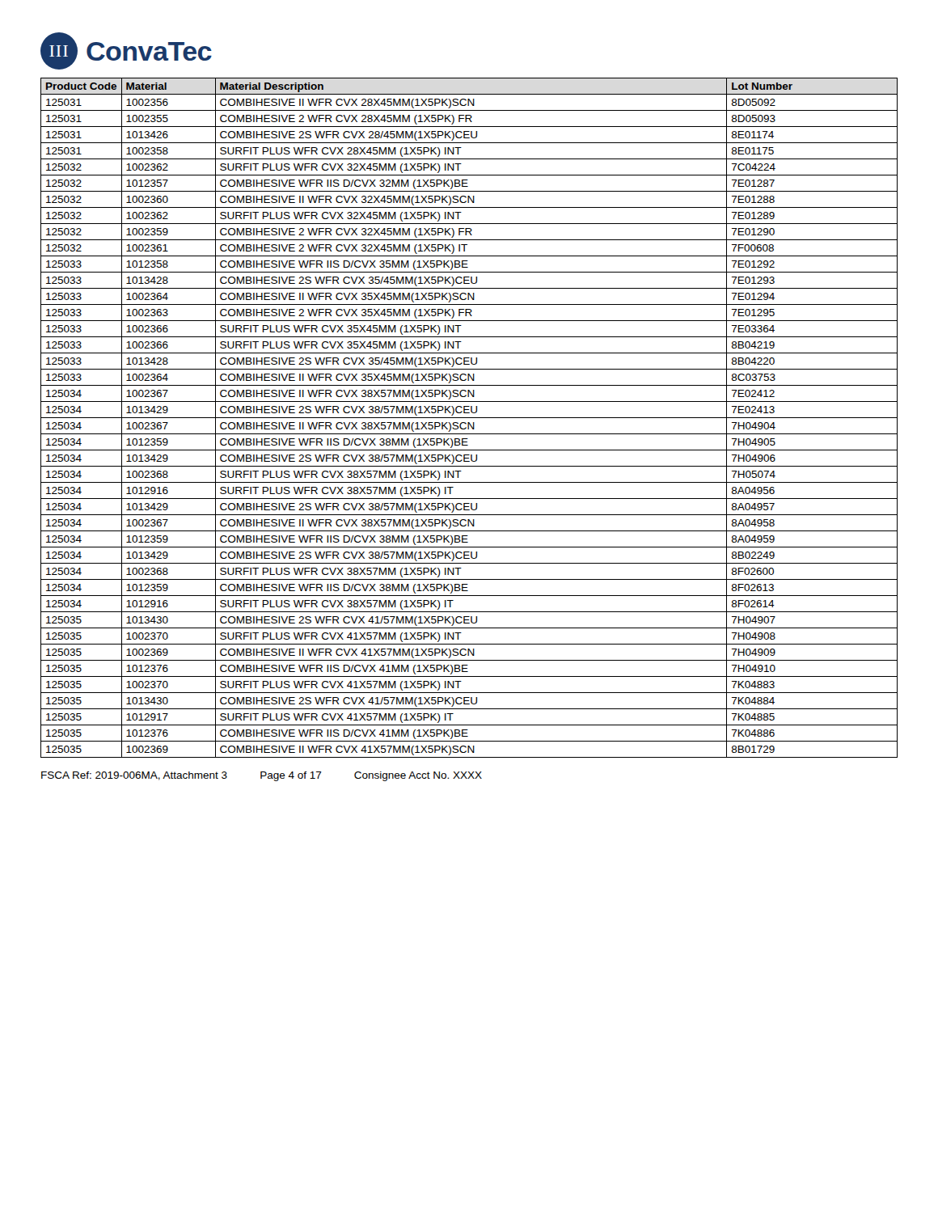III
ConvaTec
| Product Code | Material | Material Description | Lot Number |
| --- | --- | --- | --- |
| 125031 | 1002356 | COMBIHESIVE II WFR CVX 28X45MM(1X5PK)SCN | 8D05092 |
| 125031 | 1002355 | COMBIHESIVE 2 WFR CVX 28X45MM (1X5PK) FR | 8D05093 |
| 125031 | 1013426 | COMBIHESIVE 2S WFR CVX 28/45MM(1X5PK)CEU | 8E01174 |
| 125031 | 1002358 | SURFIT PLUS WFR CVX 28X45MM (1X5PK) INT | 8E01175 |
| 125032 | 1002362 | SURFIT PLUS WFR CVX 32X45MM (1X5PK) INT | 7C04224 |
| 125032 | 1012357 | COMBIHESIVE WFR IIS D/CVX 32MM (1X5PK)BE | 7E01287 |
| 125032 | 1002360 | COMBIHESIVE II WFR CVX 32X45MM(1X5PK)SCN | 7E01288 |
| 125032 | 1002362 | SURFIT PLUS WFR CVX 32X45MM (1X5PK) INT | 7E01289 |
| 125032 | 1002359 | COMBIHESIVE 2 WFR CVX 32X45MM (1X5PK) FR | 7E01290 |
| 125032 | 1002361 | COMBIHESIVE 2 WFR CVX 32X45MM (1X5PK) IT | 7F00608 |
| 125033 | 1012358 | COMBIHESIVE WFR IIS D/CVX 35MM (1X5PK)BE | 7E01292 |
| 125033 | 1013428 | COMBIHESIVE 2S WFR CVX 35/45MM(1X5PK)CEU | 7E01293 |
| 125033 | 1002364 | COMBIHESIVE II WFR CVX 35X45MM(1X5PK)SCN | 7E01294 |
| 125033 | 1002363 | COMBIHESIVE 2 WFR CVX 35X45MM (1X5PK) FR | 7E01295 |
| 125033 | 1002366 | SURFIT PLUS WFR CVX 35X45MM (1X5PK) INT | 7E03364 |
| 125033 | 1002366 | SURFIT PLUS WFR CVX 35X45MM (1X5PK) INT | 8B04219 |
| 125033 | 1013428 | COMBIHESIVE 2S WFR CVX 35/45MM(1X5PK)CEU | 8B04220 |
| 125033 | 1002364 | COMBIHESIVE II WFR CVX 35X45MM(1X5PK)SCN | 8C03753 |
| 125034 | 1002367 | COMBIHESIVE II WFR CVX 38X57MM(1X5PK)SCN | 7E02412 |
| 125034 | 1013429 | COMBIHESIVE 2S WFR CVX 38/57MM(1X5PK)CEU | 7E02413 |
| 125034 | 1002367 | COMBIHESIVE II WFR CVX 38X57MM(1X5PK)SCN | 7H04904 |
| 125034 | 1012359 | COMBIHESIVE WFR IIS D/CVX 38MM (1X5PK)BE | 7H04905 |
| 125034 | 1013429 | COMBIHESIVE 2S WFR CVX 38/57MM(1X5PK)CEU | 7H04906 |
| 125034 | 1002368 | SURFIT PLUS WFR CVX 38X57MM (1X5PK) INT | 7H05074 |
| 125034 | 1012916 | SURFIT PLUS WFR CVX 38X57MM (1X5PK) IT | 8A04956 |
| 125034 | 1013429 | COMBIHESIVE 2S WFR CVX 38/57MM(1X5PK)CEU | 8A04957 |
| 125034 | 1002367 | COMBIHESIVE II WFR CVX 38X57MM(1X5PK)SCN | 8A04958 |
| 125034 | 1012359 | COMBIHESIVE WFR IIS D/CVX 38MM (1X5PK)BE | 8A04959 |
| 125034 | 1013429 | COMBIHESIVE 2S WFR CVX 38/57MM(1X5PK)CEU | 8B02249 |
| 125034 | 1002368 | SURFIT PLUS WFR CVX 38X57MM (1X5PK) INT | 8F02600 |
| 125034 | 1012359 | COMBIHESIVE WFR IIS D/CVX 38MM (1X5PK)BE | 8F02613 |
| 125034 | 1012916 | SURFIT PLUS WFR CVX 38X57MM (1X5PK) IT | 8F02614 |
| 125035 | 1013430 | COMBIHESIVE 2S WFR CVX 41/57MM(1X5PK)CEU | 7H04907 |
| 125035 | 1002370 | SURFIT PLUS WFR CVX 41X57MM (1X5PK) INT | 7H04908 |
| 125035 | 1002369 | COMBIHESIVE II WFR CVX 41X57MM(1X5PK)SCN | 7H04909 |
| 125035 | 1012376 | COMBIHESIVE WFR IIS D/CVX 41MM (1X5PK)BE | 7H04910 |
| 125035 | 1002370 | SURFIT PLUS WFR CVX 41X57MM (1X5PK) INT | 7K04883 |
| 125035 | 1013430 | COMBIHESIVE 2S WFR CVX 41/57MM(1X5PK)CEU | 7K04884 |
| 125035 | 1012917 | SURFIT PLUS WFR CVX 41X57MM (1X5PK) IT | 7K04885 |
| 125035 | 1012376 | COMBIHESIVE WFR IIS D/CVX 41MM (1X5PK)BE | 7K04886 |
| 125035 | 1002369 | COMBIHESIVE II WFR CVX 41X57MM(1X5PK)SCN | 8B01729 |
FSCA Ref: 2019-006MA, Attachment 3 Page 4 of 17 Consignee Acct No. XXXX